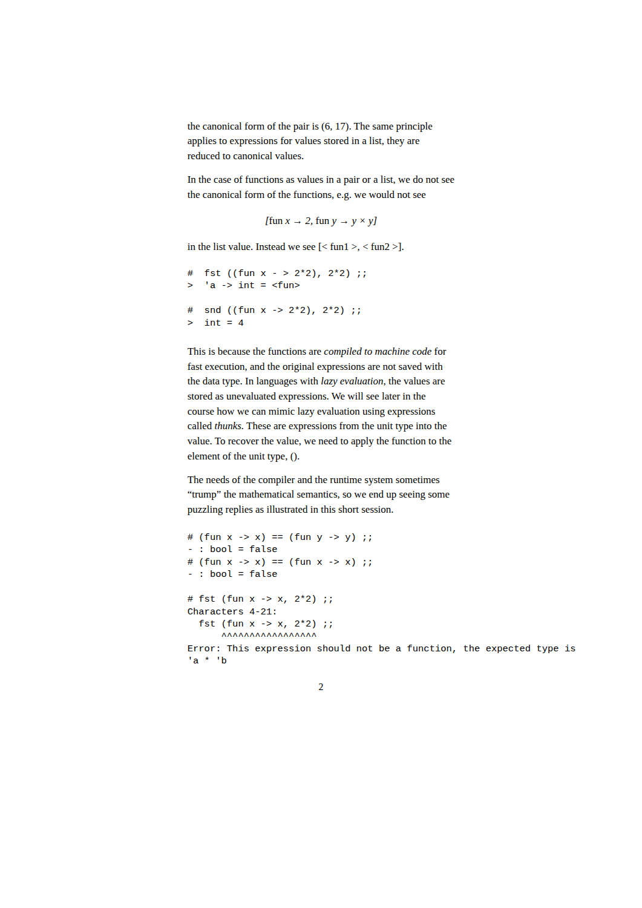the canonical form of the pair is (6, 17). The same principle applies to expressions for values stored in a list, they are reduced to canonical values.
In the case of functions as values in a pair or a list, we do not see the canonical form of the functions, e.g. we would not see
[fun x → 2, fun y → y × y]
in the list value. Instead we see [< fun1 >, < fun2 >].
#  fst ((fun x - > 2*2), 2*2) ;;
>  'a -> int = <fun>

#  snd ((fun x -> 2*2), 2*2) ;;
>  int = 4
This is because the functions are compiled to machine code for fast execution, and the original expressions are not saved with the data type. In languages with lazy evaluation, the values are stored as unevaluated expressions. We will see later in the course how we can mimic lazy evaluation using expressions called thunks. These are expressions from the unit type into the value. To recover the value, we need to apply the function to the element of the unit type, ().
The needs of the compiler and the runtime system sometimes “trump” the mathematical semantics, so we end up seeing some puzzling replies as illustrated in this short session.
# (fun x -> x) == (fun y -> y) ;;
- : bool = false
# (fun x -> x) == (fun x -> x) ;;
- : bool = false

# fst (fun x -> x, 2*2) ;;
Characters 4-21:
  fst (fun x -> x, 2*2) ;;
      ^^^^^^^^^^^^^^^^^
Error: This expression should not be a function, the expected type is
'a * 'b
2